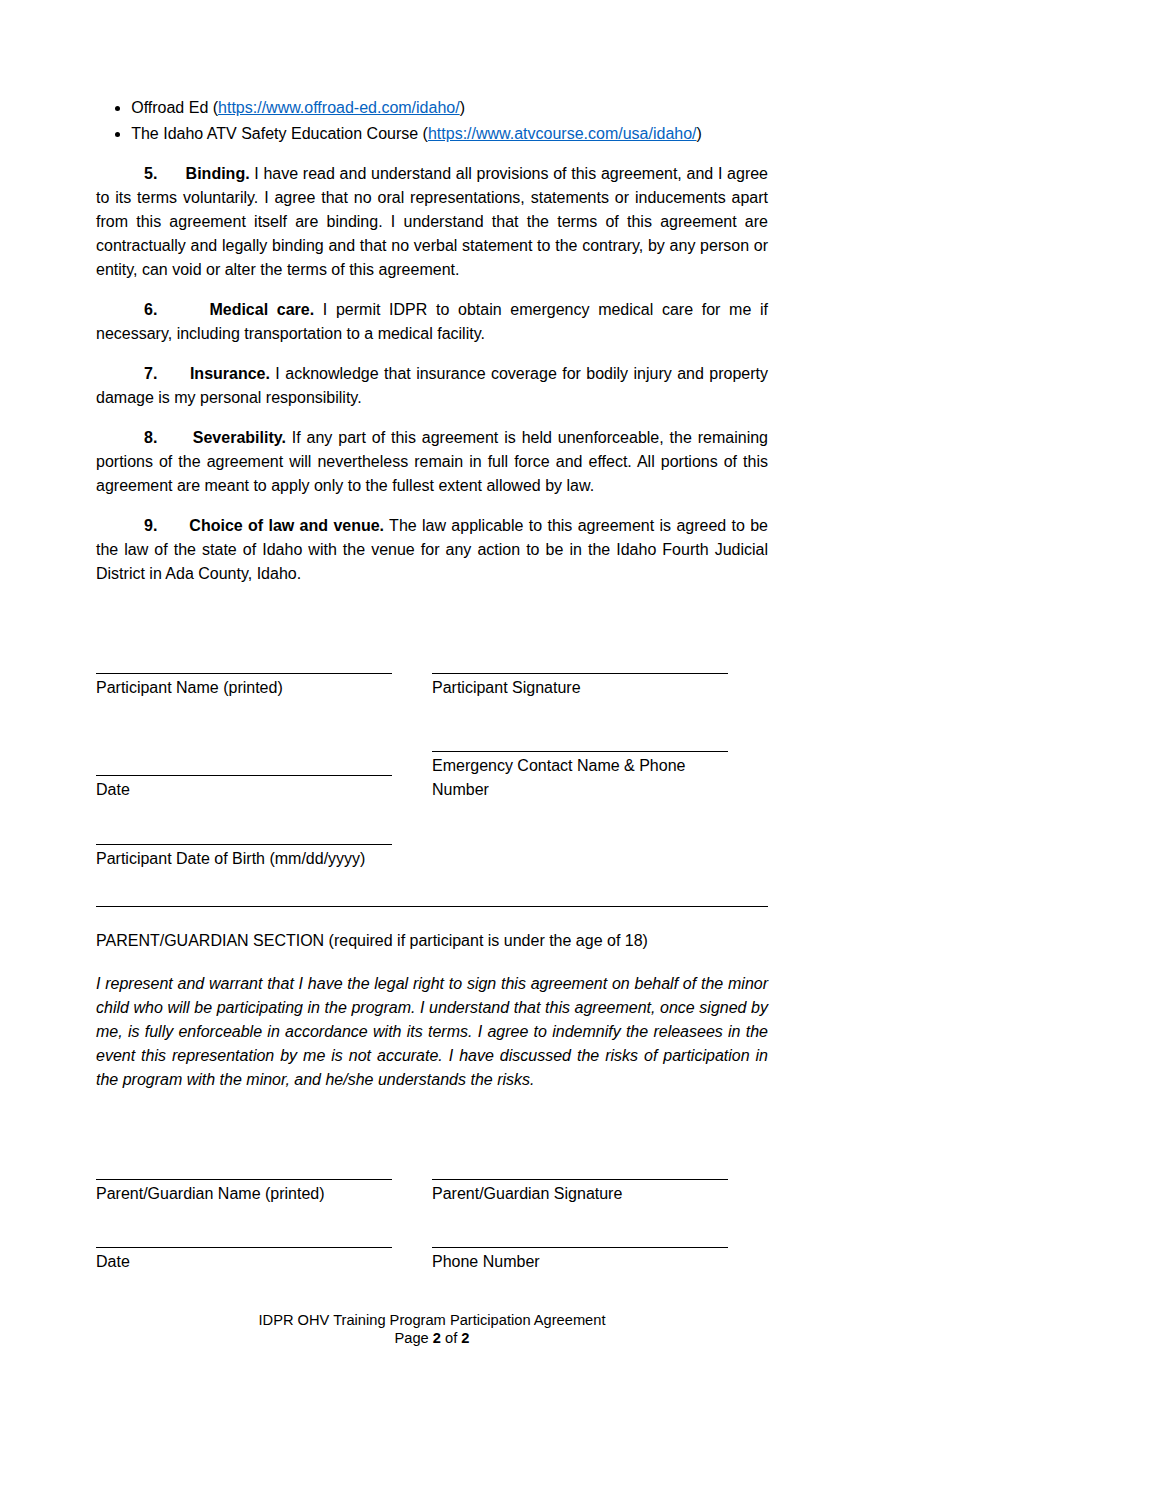Offroad Ed (https://www.offroad-ed.com/idaho/)
The Idaho ATV Safety Education Course (https://www.atvcourse.com/usa/idaho/)
5. Binding. I have read and understand all provisions of this agreement, and I agree to its terms voluntarily. I agree that no oral representations, statements or inducements apart from this agreement itself are binding. I understand that the terms of this agreement are contractually and legally binding and that no verbal statement to the contrary, by any person or entity, can void or alter the terms of this agreement.
6. Medical care. I permit IDPR to obtain emergency medical care for me if necessary, including transportation to a medical facility.
7. Insurance. I acknowledge that insurance coverage for bodily injury and property damage is my personal responsibility.
8. Severability. If any part of this agreement is held unenforceable, the remaining portions of the agreement will nevertheless remain in full force and effect. All portions of this agreement are meant to apply only to the fullest extent allowed by law.
9. Choice of law and venue. The law applicable to this agreement is agreed to be the law of the state of Idaho with the venue for any action to be in the Idaho Fourth Judicial District in Ada County, Idaho.
| Participant Name (printed) | Participant Signature |
| Date | Emergency Contact Name & Phone Number |
| Participant Date of Birth (mm/dd/yyyy) | |
PARENT/GUARDIAN SECTION (required if participant is under the age of 18)
I represent and warrant that I have the legal right to sign this agreement on behalf of the minor child who will be participating in the program. I understand that this agreement, once signed by me, is fully enforceable in accordance with its terms. I agree to indemnify the releasees in the event this representation by me is not accurate. I have discussed the risks of participation in the program with the minor, and he/she understands the risks.
| Parent/Guardian Name (printed) | Parent/Guardian Signature |
| Date | Phone Number |
IDPR OHV Training Program Participation Agreement
Page 2 of 2